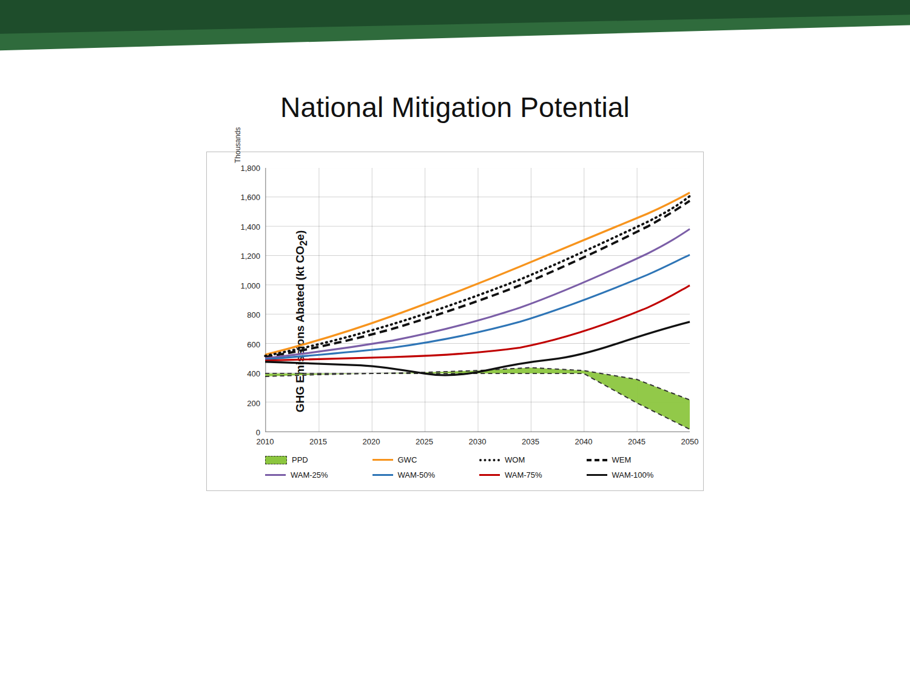National Mitigation Potential
GHG Emissions Abated (kt CO2e)
Thousands
1,800
1,600
1,400
1,200
1,000
800
600
400
200
0
2010
2015
2020
2025
2030
2035
2040
2045
2050
PPD
GWC
WOM
WEM
WAM-25%
WAM-50%
WAM-75%
WAM-100%